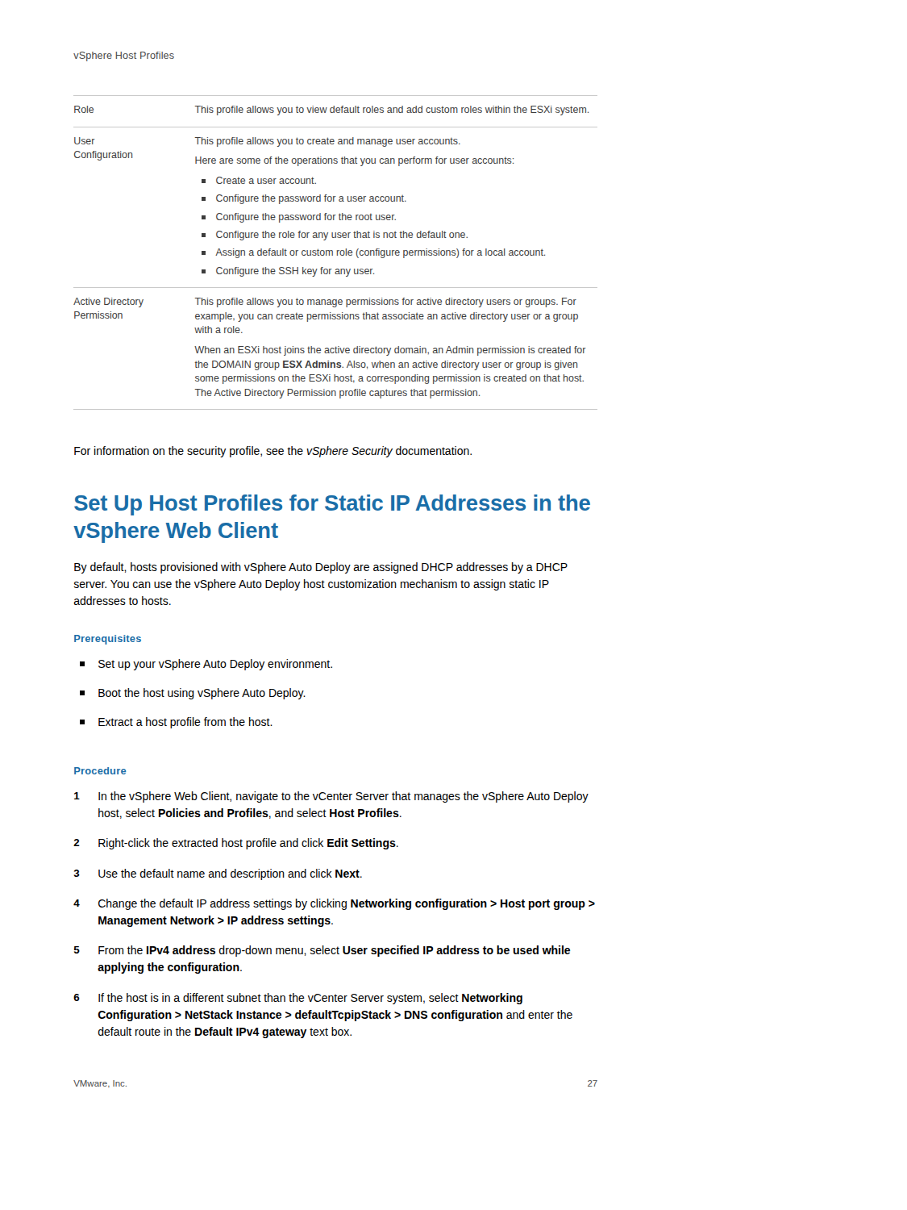vSphere Host Profiles
| Role | This profile allows you to view default roles and add custom roles within the ESXi system. |
| User Configuration | This profile allows you to create and manage user accounts. Here are some of the operations that you can perform for user accounts: Create a user account. Configure the password for a user account. Configure the password for the root user. Configure the role for any user that is not the default one. Assign a default or custom role (configure permissions) for a local account. Configure the SSH key for any user. |
| Active Directory Permission | This profile allows you to manage permissions for active directory users or groups. For example, you can create permissions that associate an active directory user or a group with a role. When an ESXi host joins the active directory domain, an Admin permission is created for the DOMAIN group ESX Admins . Also, when an active directory user or group is given some permissions on the ESXi host, a corresponding permission is created on that host. The Active Directory Permission profile captures that permission. |
For information on the security profile, see the vSphere Security documentation.
Set Up Host Profiles for Static IP Addresses in the
vSphere Web Client
By default, hosts provisioned with vSphere Auto Deploy are assigned DHCP addresses by a DHCP server. You can use the vSphere Auto Deploy host customization mechanism to assign static IP addresses to hosts.
Prerequisites
Set up your vSphere Auto Deploy environment.
Boot the host using vSphere Auto Deploy.
Extract a host profile from the host.
Procedure
In the vSphere Web Client, navigate to the vCenter Server that manages the vSphere Auto Deploy host, select Policies and Profiles, and select Host Profiles.
Right-click the extracted host profile and click Edit Settings.
Use the default name and description and click Next.
Change the default IP address settings by clicking Networking configuration > Host port group > Management Network > IP address settings.
From the IPv4 address drop-down menu, select User specified IP address to be used while applying the configuration.
If the host is in a different subnet than the vCenter Server system, select Networking Configuration > NetStack Instance > defaultTcpipStack > DNS configuration and enter the default route in the Default IPv4 gateway text box.
VMware, Inc. 27